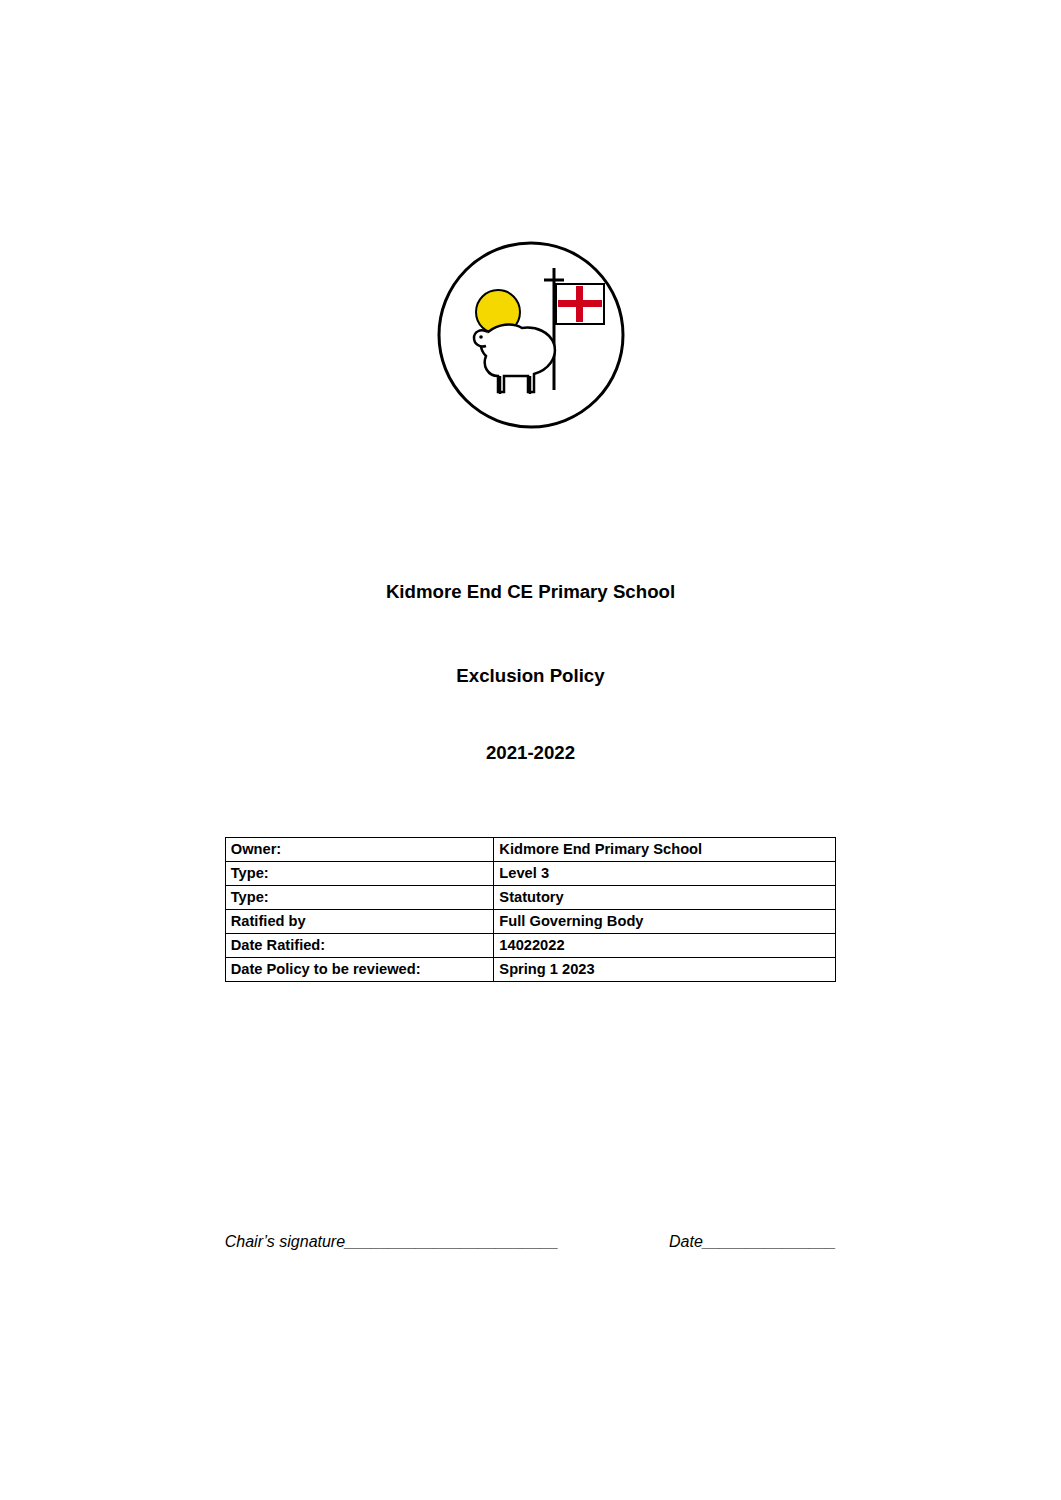Kidmore End CE Primary School
Exclusion Policy
2021-2022
| Owner: | Kidmore End Primary School |
| Type: | Level 3 |
| Type: | Statutory |
| Ratified by | Full Governing Body |
| Date Ratified: | 14022022 |
| Date Policy to be reviewed: | Spring 1 2023 |
Chair’s signature________________________
Date_______________